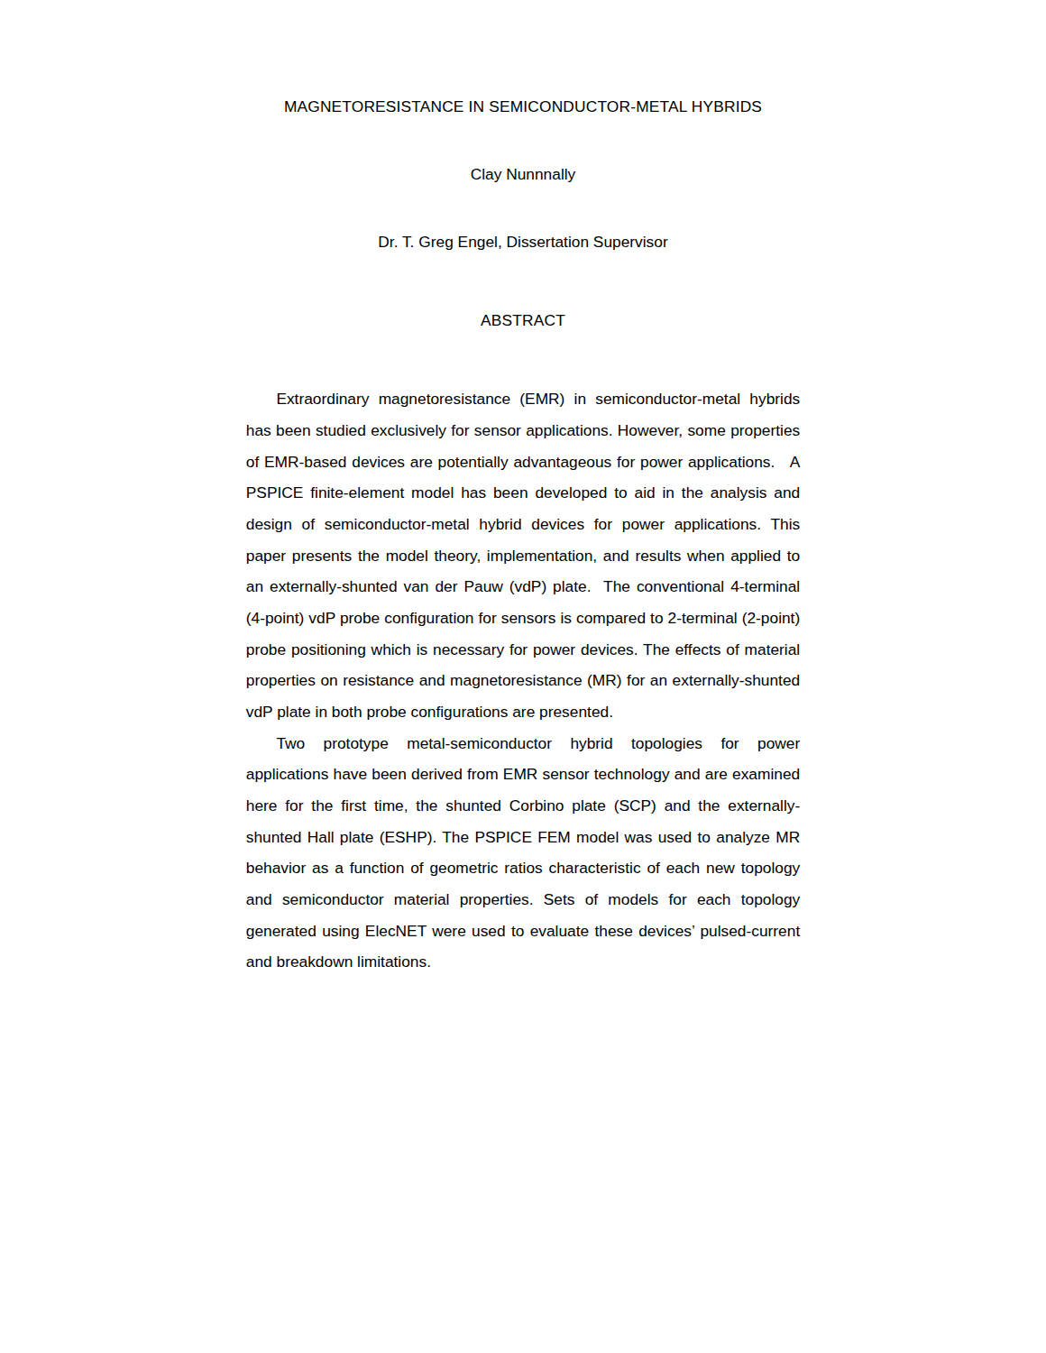MAGNETORESISTANCE IN SEMICONDUCTOR-METAL HYBRIDS
Clay Nunnnally
Dr. T. Greg Engel, Dissertation Supervisor
ABSTRACT
Extraordinary magnetoresistance (EMR) in semiconductor-metal hybrids has been studied exclusively for sensor applications. However, some properties of EMR-based devices are potentially advantageous for power applications. A PSPICE finite-element model has been developed to aid in the analysis and design of semiconductor-metal hybrid devices for power applications. This paper presents the model theory, implementation, and results when applied to an externally-shunted van der Pauw (vdP) plate. The conventional 4-terminal (4-point) vdP probe configuration for sensors is compared to 2-terminal (2-point) probe positioning which is necessary for power devices. The effects of material properties on resistance and magnetoresistance (MR) for an externally-shunted vdP plate in both probe configurations are presented.
Two prototype metal-semiconductor hybrid topologies for power applications have been derived from EMR sensor technology and are examined here for the first time, the shunted Corbino plate (SCP) and the externally-shunted Hall plate (ESHP). The PSPICE FEM model was used to analyze MR behavior as a function of geometric ratios characteristic of each new topology and semiconductor material properties. Sets of models for each topology generated using ElecNET were used to evaluate these devices’ pulsed-current and breakdown limitations.